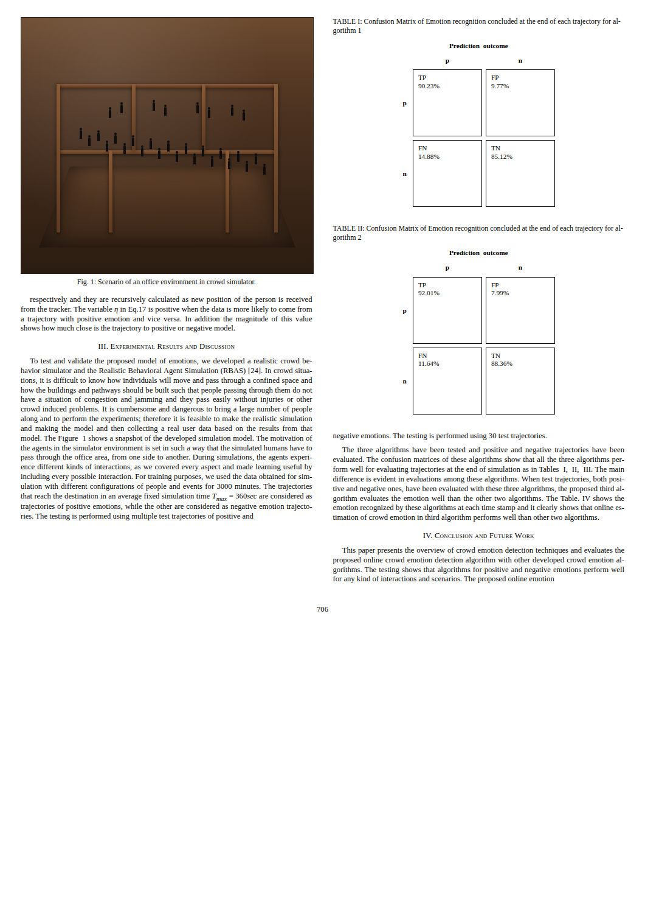Fig. 1: Scenario of an office environment in crowd simulator.
respectively and they are recursively calculated as new position of the person is received from the tracker. The variable η in Eq.17 is positive when the data is more likely to come from a trajectory with positive emotion and vice versa. In addition the magnitude of this value shows how much close is the trajectory to positive or negative model.
III. Experimental Results and Discussion
To test and validate the proposed model of emotions, we developed a realistic crowd behavior simulator and the Realistic Behavioral Agent Simulation (RBAS) [24]. In crowd situations, it is difficult to know how individuals will move and pass through a confined space and how the buildings and pathways should be built such that people passing through them do not have a situation of congestion and jamming and they pass easily without injuries or other crowd induced problems. It is cumbersome and dangerous to bring a large number of people along and to perform the experiments; therefore it is feasible to make the realistic simulation and making the model and then collecting a real user data based on the results from that model. The Figure 1 shows a snapshot of the developed simulation model. The motivation of the agents in the simulator environment is set in such a way that the simulated humans have to pass through the office area, from one side to another. During simulations, the agents experience different kinds of interactions, as we covered every aspect and made learning useful by including every possible interaction. For training purposes, we used the data obtained for simulation with different configurations of people and events for 3000 minutes. The trajectories that reach the destination in an average fixed simulation time Tmax = 360sec are considered as trajectories of positive emotions, while the other are considered as negative emotion trajectories. The testing is performed using multiple test trajectories of positive and
TABLE I: Confusion Matrix of Emotion recognition concluded at the end of each trajectory for algorithm 1
Prediction outcome
| | p | n |
| --- | --- | --- |
| p | TP 90.23% | FP 9.77% |
| n | FN 14.88% | TN 85.12% |
TABLE II: Confusion Matrix of Emotion recognition concluded at the end of each trajectory for algorithm 2
Prediction outcome
| | p | n |
| --- | --- | --- |
| p | TP 92.01% | FP 7.99% |
| n | FN 11.64% | TN 88.36% |
negative emotions. The testing is performed using 30 test trajectories.
The three algorithms have been tested and positive and negative trajectories have been evaluated. The confusion matrices of these algorithms show that all the three algorithms perform well for evaluating trajectories at the end of simulation as in Tables I, II, III. The main difference is evident in evaluations among these algorithms. When test trajectories, both positive and negative ones, have been evaluated with these three algorithms, the proposed third algorithm evaluates the emotion well than the other two algorithms. The Table. IV shows the emotion recognized by these algorithms at each time stamp and it clearly shows that online estimation of crowd emotion in third algorithm performs well than other two algorithms.
IV. Conclusion and Future Work
This paper presents the overview of crowd emotion detection techniques and evaluates the proposed online crowd emotion detection algorithm with other developed crowd emotion algorithms. The testing shows that algorithms for positive and negative emotions perform well for any kind of interactions and scenarios. The proposed online emotion
706